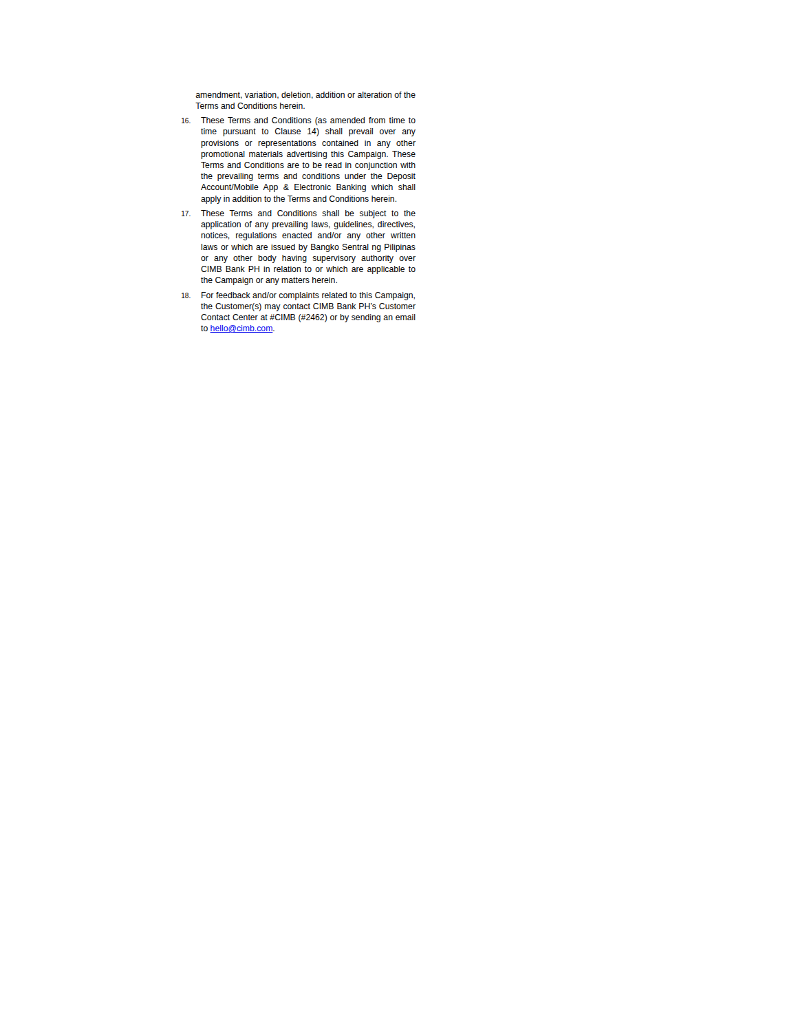amendment, variation, deletion, addition or alteration of the Terms and Conditions herein.
These Terms and Conditions (as amended from time to time pursuant to Clause 14) shall prevail over any provisions or representations contained in any other promotional materials advertising this Campaign. These Terms and Conditions are to be read in conjunction with the prevailing terms and conditions under the Deposit Account/Mobile App & Electronic Banking which shall apply in addition to the Terms and Conditions herein.
These Terms and Conditions shall be subject to the application of any prevailing laws, guidelines, directives, notices, regulations enacted and/or any other written laws or which are issued by Bangko Sentral ng Pilipinas or any other body having supervisory authority over CIMB Bank PH in relation to or which are applicable to the Campaign or any matters herein.
For feedback and/or complaints related to this Campaign, the Customer(s) may contact CIMB Bank PH’s Customer Contact Center at #CIMB (#2462) or by sending an email to hello@cimb.com.